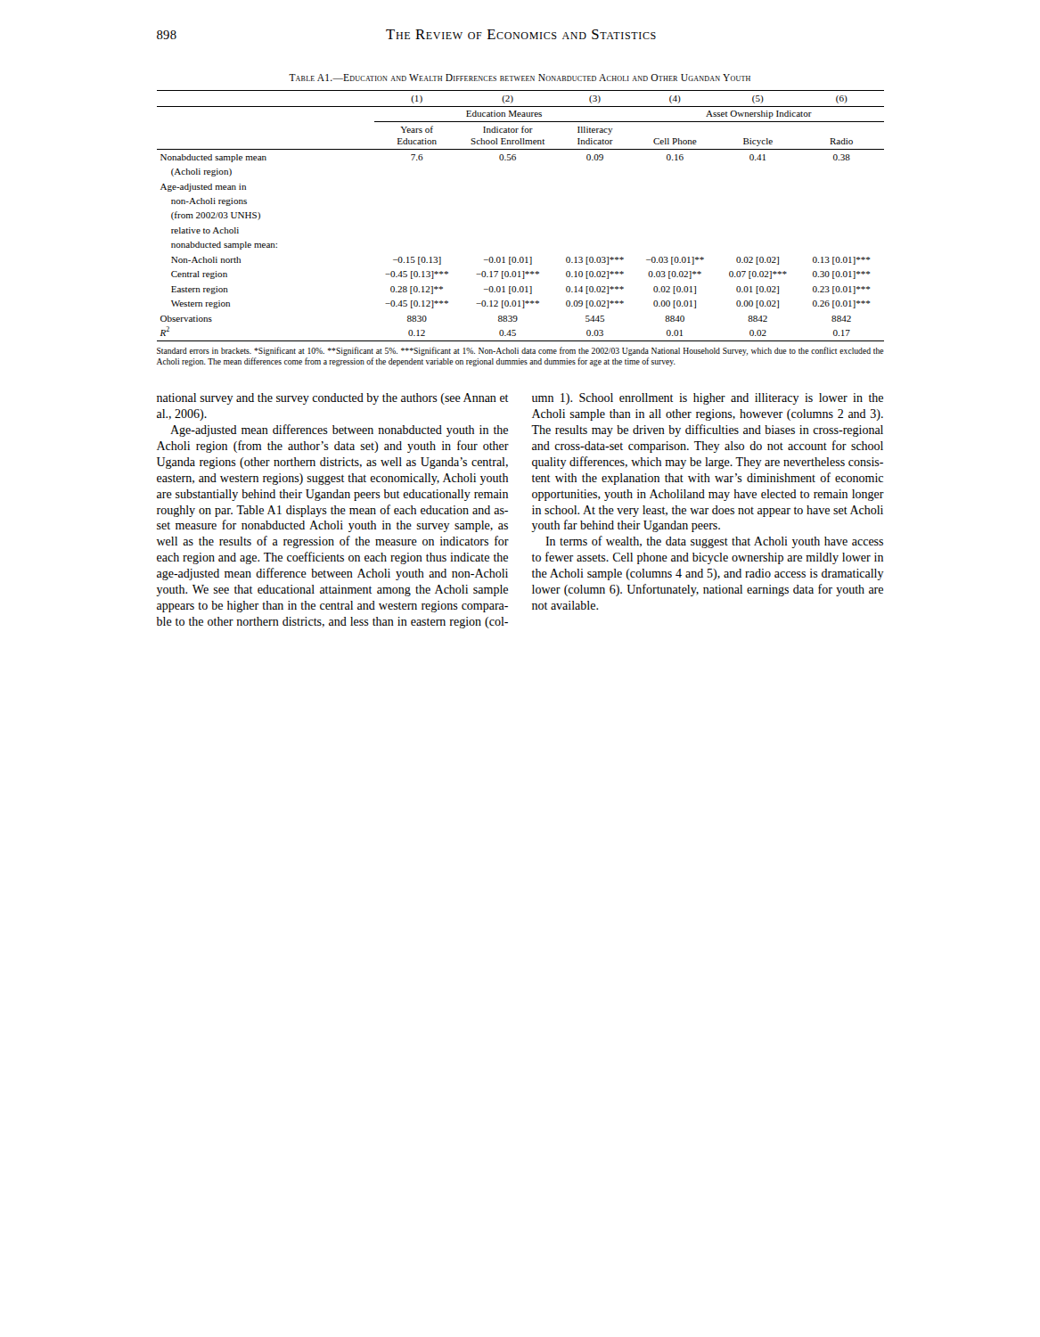898
The Review of Economics and Statistics
Table A1.—Education and Wealth Differences between Nonabducted Acholi and Other Ugandan Youth
| | (1) | (2) | (3) | (4) | (5) | (6) |
| | Education Meaures | Asset Ownership Indicator |
| | Years of Education | Indicator for School Enrollment | Illiteracy Indicator | Cell Phone | Bicycle | Radio |
| Nonabducted sample mean | 7.6 | 0.56 | 0.09 | 0.16 | 0.41 | 0.38 |
| (Acholi region) | | | | | | |
| Age-adjusted mean in | | | | | | |
| non-Acholi regions | | | | | | |
| (from 2002/03 UNHS) | | | | | | |
| relative to Acholi | | | | | | |
| nonabducted sample mean: | | | | | | |
| Non-Acholi north | −0.15 [0.13] | −0.01 [0.01] | 0.13 [0.03]*** | −0.03 [0.01]** | 0.02 [0.02] | 0.13 [0.01]*** |
| Central region | −0.45 [0.13]*** | −0.17 [0.01]*** | 0.10 [0.02]*** | 0.03 [0.02]** | 0.07 [0.02]*** | 0.30 [0.01]*** |
| Eastern region | 0.28 [0.12]** | −0.01 [0.01] | 0.14 [0.02]*** | 0.02 [0.01] | 0.01 [0.02] | 0.23 [0.01]*** |
| Western region | −0.45 [0.12]*** | −0.12 [0.01]*** | 0.09 [0.02]*** | 0.00 [0.01] | 0.00 [0.02] | 0.26 [0.01]*** |
| Observations | 8830 | 8839 | 5445 | 8840 | 8842 | 8842 |
| R 2 | 0.12 | 0.45 | 0.03 | 0.01 | 0.02 | 0.17 |
Standard errors in brackets. *Significant at 10%. **Significant at 5%. ***Significant at 1%. Non-Acholi data come from the 2002/03 Uganda National Household Survey, which due to the conflict excluded the Acholi region. The mean differences come from a regression of the dependent variable on regional dummies and dummies for age at the time of survey.
national survey and the survey conducted by the authors (see Annan et al., 2006).
Age-adjusted mean differences between nonabducted youth in the Acholi region (from the author’s data set) and youth in four other Uganda regions (other northern districts, as well as Uganda’s central, eastern, and western regions) suggest that economically, Acholi youth are substantially behind their Ugandan peers but educationally remain roughly on par. Table A1 displays the mean of each education and asset measure for nonabducted Acholi youth in the survey sample, as well as the results of a regression of the measure on indicators for each region and age. The coefficients on each region thus indicate the age-adjusted mean difference between Acholi youth and non-Acholi youth. We see that educational attainment among the Acholi sample appears to be higher than in the central and western regions comparable to the other northern districts, and less than in eastern region (column 1). School enrollment is higher and illiteracy is lower in the Acholi sample than in all other regions, however (columns 2 and 3). The results may be driven by difficulties and biases in cross-regional and cross-data-set comparison. They also do not account for school quality differences, which may be large. They are nevertheless consistent with the explanation that with war’s diminishment of economic opportunities, youth in Acholiland may have elected to remain longer in school. At the very least, the war does not appear to have set Acholi youth far behind their Ugandan peers.
In terms of wealth, the data suggest that Acholi youth have access to fewer assets. Cell phone and bicycle ownership are mildly lower in the Acholi sample (columns 4 and 5), and radio access is dramatically lower (column 6). Unfortunately, national earnings data for youth are not available.